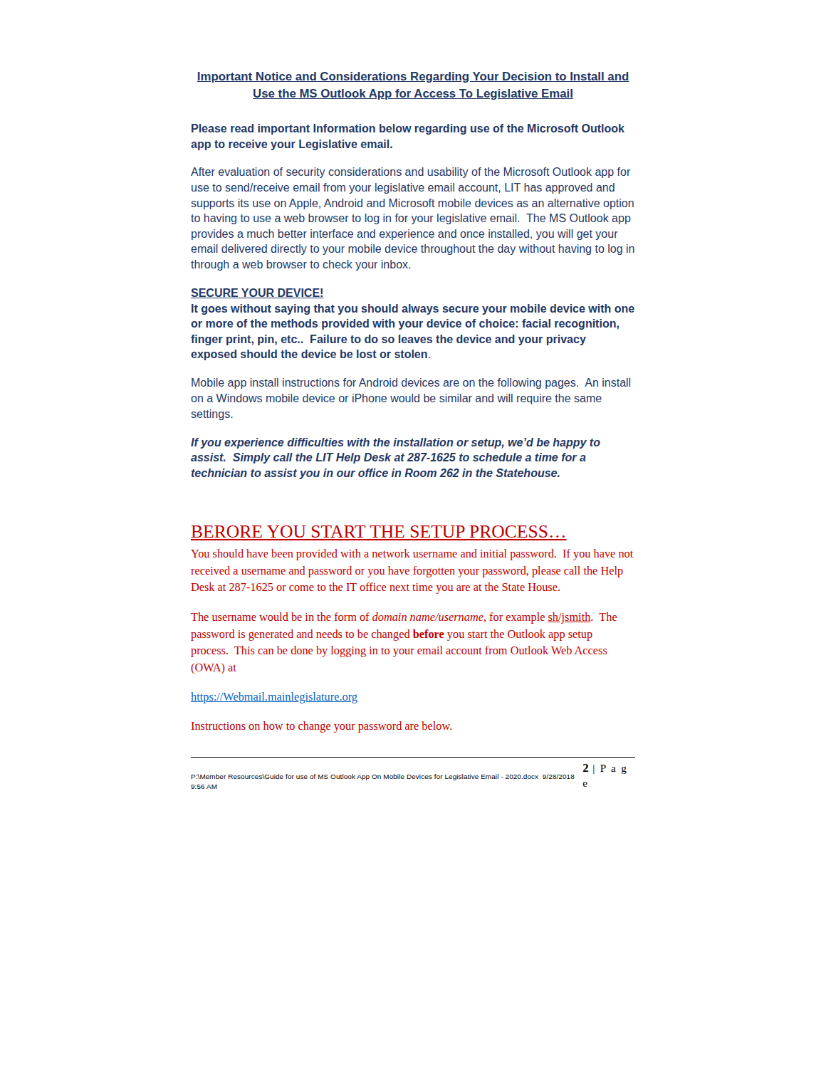Important Notice and Considerations Regarding Your Decision to Install and Use the MS Outlook App for Access To Legislative Email
Please read important Information below regarding use of the Microsoft Outlook app to receive your Legislative email.
After evaluation of security considerations and usability of the Microsoft Outlook app for use to send/receive email from your legislative email account, LIT has approved and supports its use on Apple, Android and Microsoft mobile devices as an alternative option to having to use a web browser to log in for your legislative email. The MS Outlook app provides a much better interface and experience and once installed, you will get your email delivered directly to your mobile device throughout the day without having to log in through a web browser to check your inbox.
SECURE YOUR DEVICE!
It goes without saying that you should always secure your mobile device with one or more of the methods provided with your device of choice: facial recognition, finger print, pin, etc.. Failure to do so leaves the device and your privacy exposed should the device be lost or stolen.
Mobile app install instructions for Android devices are on the following pages. An install on a Windows mobile device or iPhone would be similar and will require the same settings.
If you experience difficulties with the installation or setup, we’d be happy to assist. Simply call the LIT Help Desk at 287-1625 to schedule a time for a technician to assist you in our office in Room 262 in the Statehouse.
BERORE YOU START THE SETUP PROCESS…
You should have been provided with a network username and initial password. If you have not received a username and password or you have forgotten your password, please call the Help Desk at 287-1625 or come to the IT office next time you are at the State House.
The username would be in the form of domain name/username, for example sh/jsmith. The password is generated and needs to be changed before you start the Outlook app setup process. This can be done by logging in to your email account from Outlook Web Access (OWA) at
https://Webmail.mainlegislature.org
Instructions on how to change your password are below.
P:\Member Resources\Guide for use of MS Outlook App On Mobile Devices for Legislative Email - 2020.docx 9/28/2018 9:56 AM
2 | P a g e